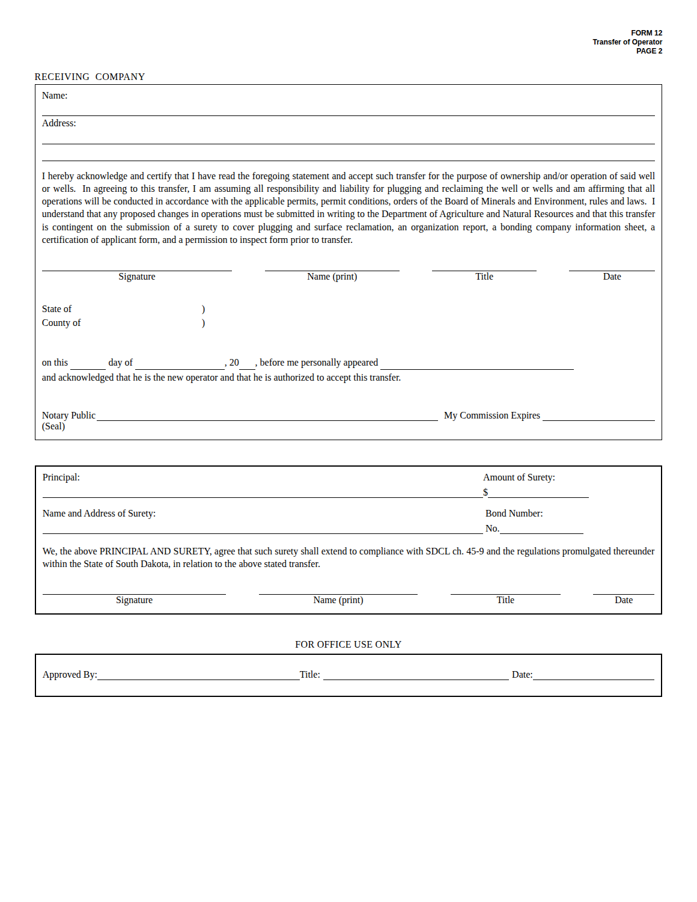FORM 12
Transfer of Operator
PAGE 2
RECEIVING COMPANY
Name:
Address:
I hereby acknowledge and certify that I have read the foregoing statement and accept such transfer for the purpose of ownership and/or operation of said well or wells. In agreeing to this transfer, I am assuming all responsibility and liability for plugging and reclaiming the well or wells and am affirming that all operations will be conducted in accordance with the applicable permits, permit conditions, orders of the Board of Minerals and Environment, rules and laws. I understand that any proposed changes in operations must be submitted in writing to the Department of Agriculture and Natural Resources and that this transfer is contingent on the submission of a surety to cover plugging and surface reclamation, an organization report, a bonding company information sheet, a certification of applicant form, and a permission to inspect form prior to transfer.
| Signature | | Name (print) | | Title | | Date |
| State of | | ) |
| County of | | ) |
on this day of , 20 , before me personally appeared
and acknowledged that he is the new operator and that he is authorized to accept this transfer.
Notary Public
My Commission Expires
(Seal)
| Principal: | Amount of Surety: |
| | $ |
| Name and Address of Surety: | Bond Number: |
| | No. |
We, the above PRINCIPAL AND SURETY, agree that such surety shall extend to compliance with SDCL ch. 45-9 and the regulations promulgated thereunder within the State of South Dakota, in relation to the above stated transfer.
| Signature | | Name (print) | | Title | | Date |
FOR OFFICE USE ONLY
Approved By: Title: Date: